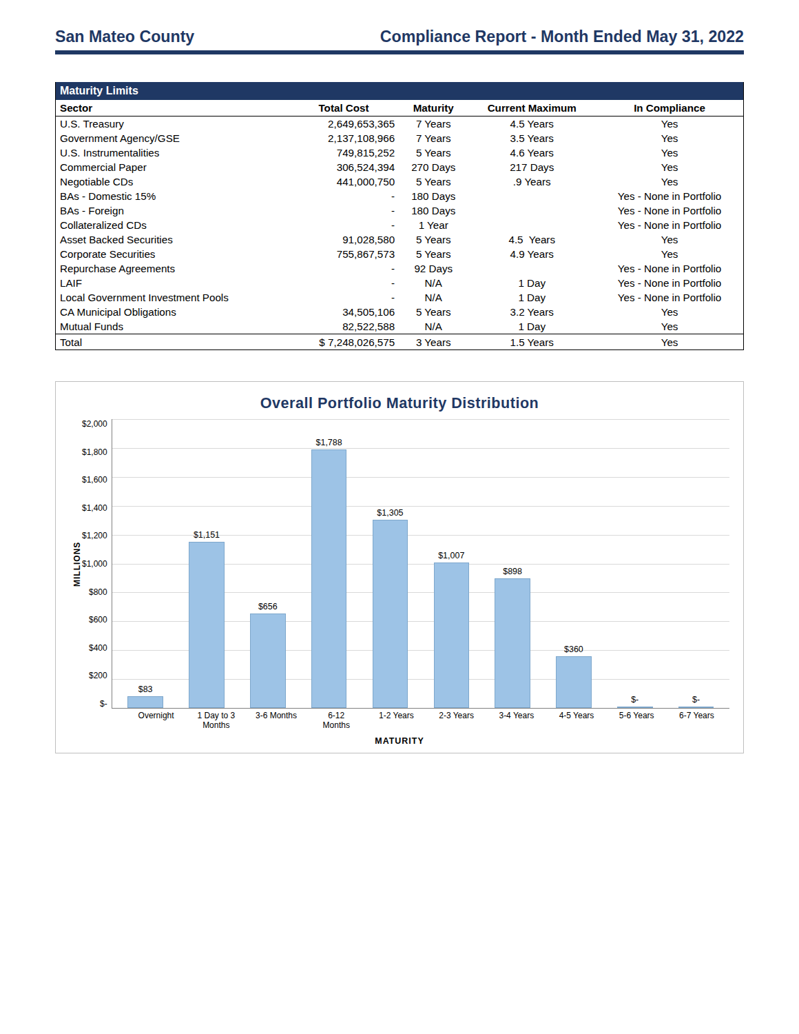San Mateo County
Compliance Report - Month Ended May 31, 2022
Maturity Limits
| Sector | Total Cost | Maturity | Current Maximum | In Compliance |
| --- | --- | --- | --- | --- |
| U.S. Treasury | 2,649,653,365 | 7 Years | 4.5 Years | Yes |
| Government Agency/GSE | 2,137,108,966 | 7 Years | 3.5 Years | Yes |
| U.S. Instrumentalities | 749,815,252 | 5 Years | 4.6 Years | Yes |
| Commercial Paper | 306,524,394 | 270 Days | 217 Days | Yes |
| Negotiable CDs | 441,000,750 | 5 Years | .9 Years | Yes |
| BAs - Domestic 15% | - | 180 Days | | Yes - None in Portfolio |
| BAs - Foreign | - | 180 Days | | Yes - None in Portfolio |
| Collateralized CDs | - | 1 Year | | Yes - None in Portfolio |
| Asset Backed Securities | 91,028,580 | 5 Years | 4.5 Years | Yes |
| Corporate Securities | 755,867,573 | 5 Years | 4.9 Years | Yes |
| Repurchase Agreements | - | 92 Days | | Yes - None in Portfolio |
| LAIF | - | N/A | 1 Day | Yes - None in Portfolio |
| Local Government Investment Pools | - | N/A | 1 Day | Yes - None in Portfolio |
| CA Municipal Obligations | 34,505,106 | 5 Years | 3.2 Years | Yes |
| Mutual Funds | 82,522,588 | N/A | 1 Day | Yes |
| Total | $ 7,248,026,575 | 3 Years | 1.5 Years | Yes |
Overall Portfolio Maturity Distribution
MILLIONS
$2,000 $1,800 $1,600 $1,400 $1,200 $1,000 $800 $600 $400 $200 $-
$83
$1,151
$656
$1,788
$1,305
$1,007
$898
$360
$-
$-
Overnight 1 Day to 3
Months 3-6 Months 6-12
Months 1-2 Years 2-3 Years 3-4 Years 4-5 Years 5-6 Years 6-7 Years
MATURITY